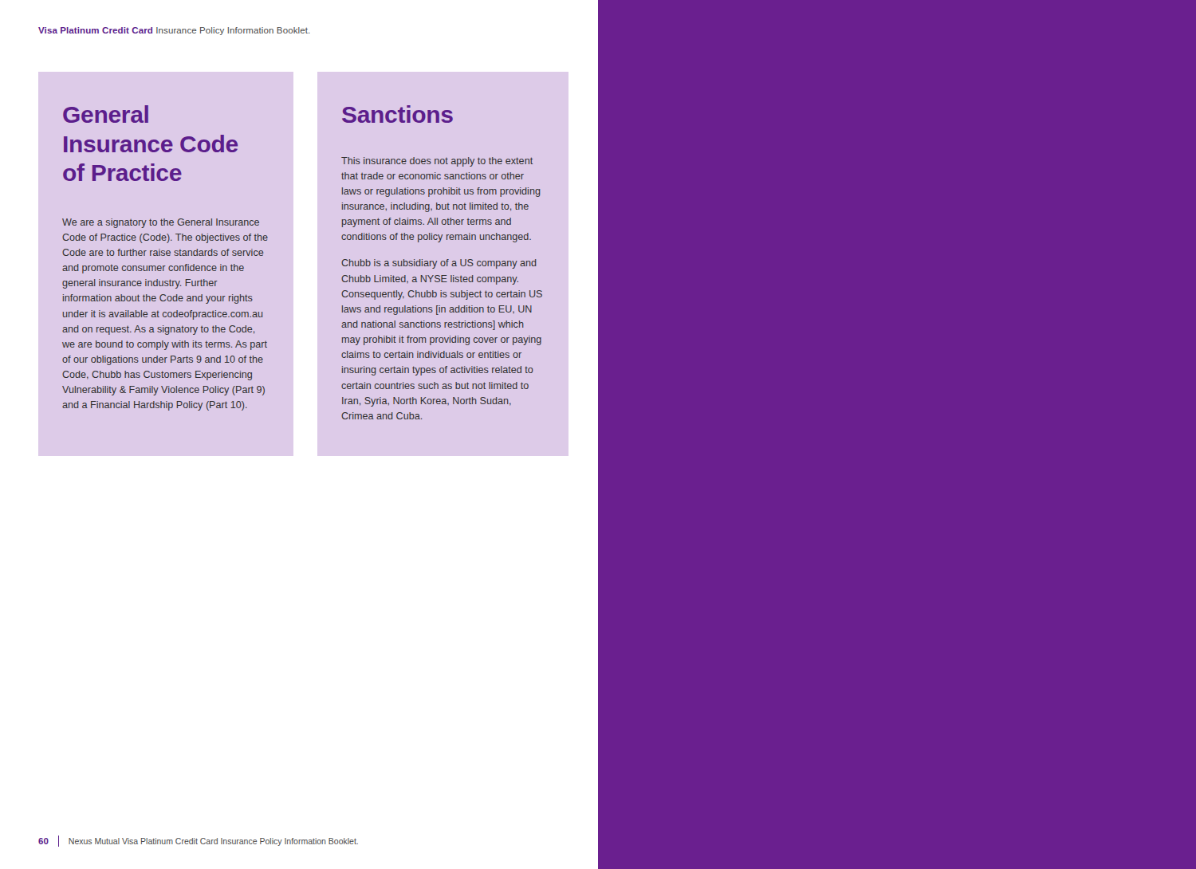Visa Platinum Credit Card Insurance Policy Information Booklet.
General
Insurance Code
of Practice
We are a signatory to the General Insurance Code of Practice (Code). The objectives of the Code are to further raise standards of service and promote consumer confidence in the general insurance industry. Further information about the Code and your rights under it is available at codeofpractice.com.au and on request. As a signatory to the Code, we are bound to comply with its terms. As part of our obligations under Parts 9 and 10 of the Code, Chubb has Customers Experiencing Vulnerability & Family Violence Policy (Part 9) and a Financial Hardship Policy (Part 10).
Sanctions
This insurance does not apply to the extent that trade or economic sanctions or other laws or regulations prohibit us from providing insurance, including, but not limited to, the payment of claims. All other terms and conditions of the policy remain unchanged.
Chubb is a subsidiary of a US company and Chubb Limited, a NYSE listed company. Consequently, Chubb is subject to certain US laws and regulations [in addition to EU, UN and national sanctions restrictions] which may prohibit it from providing cover or paying claims to certain individuals or entities or insuring certain types of activities related to certain countries such as but not limited to Iran, Syria, North Korea, North Sudan, Crimea and Cuba.
60 Nexus Mutual Visa Platinum Credit Card Insurance Policy Information Booklet.